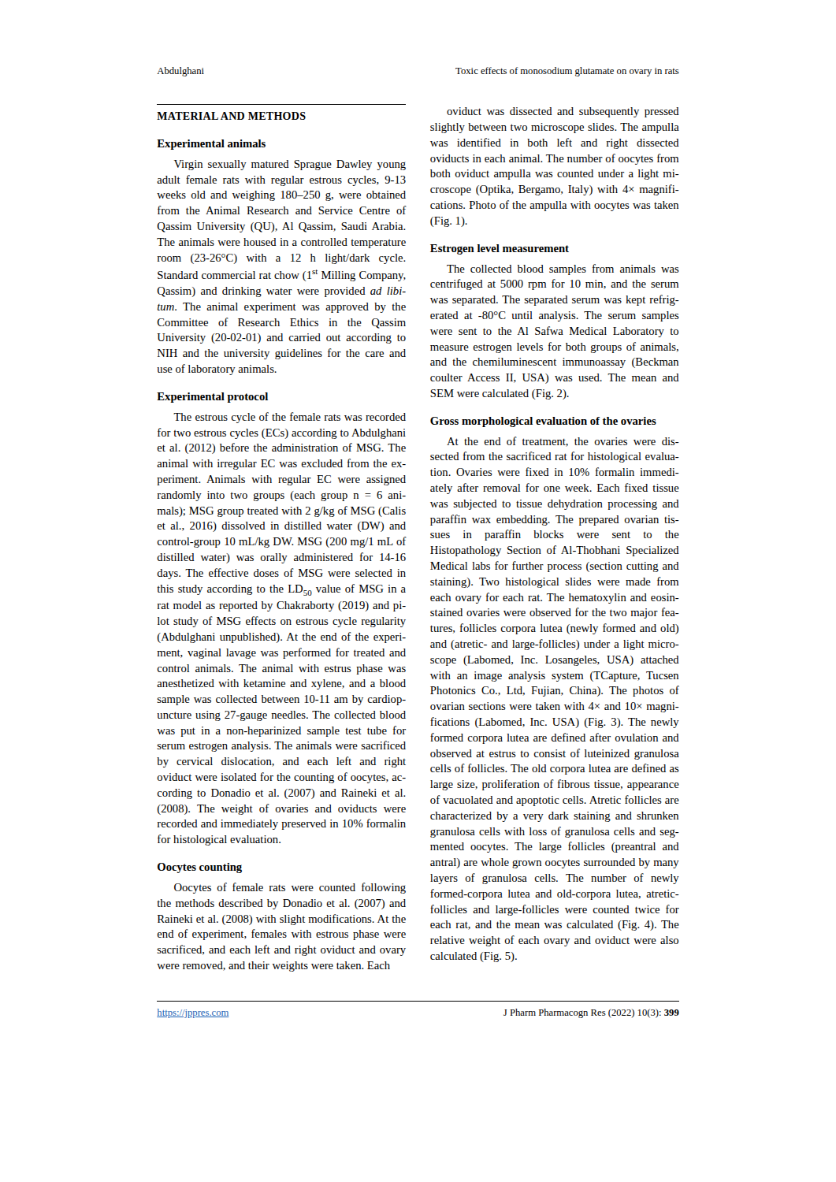Abdulghani
Toxic effects of monosodium glutamate on ovary in rats
Material and Methods
Experimental animals
Virgin sexually matured Sprague Dawley young adult female rats with regular estrous cycles, 9-13 weeks old and weighing 180–250 g, were obtained from the Animal Research and Service Centre of Qassim University (QU), Al Qassim, Saudi Arabia. The animals were housed in a controlled temperature room (23-26°C) with a 12 h light/dark cycle. Standard commercial rat chow (1st Milling Company, Qassim) and drinking water were provided ad libitum. The animal experiment was approved by the Committee of Research Ethics in the Qassim University (20-02-01) and carried out according to NIH and the university guidelines for the care and use of laboratory animals.
Experimental protocol
The estrous cycle of the female rats was recorded for two estrous cycles (ECs) according to Abdulghani et al. (2012) before the administration of MSG. The animal with irregular EC was excluded from the experiment. Animals with regular EC were assigned randomly into two groups (each group n = 6 animals); MSG group treated with 2 g/kg of MSG (Calis et al., 2016) dissolved in distilled water (DW) and control-group 10 mL/kg DW. MSG (200 mg/1 mL of distilled water) was orally administered for 14-16 days. The effective doses of MSG were selected in this study according to the LD50 value of MSG in a rat model as reported by Chakraborty (2019) and pilot study of MSG effects on estrous cycle regularity (Abdulghani unpublished). At the end of the experiment, vaginal lavage was performed for treated and control animals. The animal with estrus phase was anesthetized with ketamine and xylene, and a blood sample was collected between 10-11 am by cardiopuncture using 27-gauge needles. The collected blood was put in a non-heparinized sample test tube for serum estrogen analysis. The animals were sacrificed by cervical dislocation, and each left and right oviduct were isolated for the counting of oocytes, according to Donadio et al. (2007) and Raineki et al. (2008). The weight of ovaries and oviducts were recorded and immediately preserved in 10% formalin for histological evaluation.
Oocytes counting
Oocytes of female rats were counted following the methods described by Donadio et al. (2007) and Raineki et al. (2008) with slight modifications. At the end of experiment, females with estrous phase were sacrificed, and each left and right oviduct and ovary were removed, and their weights were taken. Each
oviduct was dissected and subsequently pressed slightly between two microscope slides. The ampulla was identified in both left and right dissected oviducts in each animal. The number of oocytes from both oviduct ampulla was counted under a light microscope (Optika, Bergamo, Italy) with 4× magnifications. Photo of the ampulla with oocytes was taken (Fig. 1).
Estrogen level measurement
The collected blood samples from animals was centrifuged at 5000 rpm for 10 min, and the serum was separated. The separated serum was kept refrigerated at -80°C until analysis. The serum samples were sent to the Al Safwa Medical Laboratory to measure estrogen levels for both groups of animals, and the chemiluminescent immunoassay (Beckman coulter Access II, USA) was used. The mean and SEM were calculated (Fig. 2).
Gross morphological evaluation of the ovaries
At the end of treatment, the ovaries were dissected from the sacrificed rat for histological evaluation. Ovaries were fixed in 10% formalin immediately after removal for one week. Each fixed tissue was subjected to tissue dehydration processing and paraffin wax embedding. The prepared ovarian tissues in paraffin blocks were sent to the Histopathology Section of Al-Thobhani Specialized Medical labs for further process (section cutting and staining). Two histological slides were made from each ovary for each rat. The hematoxylin and eosin-stained ovaries were observed for the two major features, follicles corpora lutea (newly formed and old) and (atretic- and large-follicles) under a light microscope (Labomed, Inc. Losangeles, USA) attached with an image analysis system (TCapture, Tucsen Photonics Co., Ltd, Fujian, China). The photos of ovarian sections were taken with 4× and 10× magnifications (Labomed, Inc. USA) (Fig. 3). The newly formed corpora lutea are defined after ovulation and observed at estrus to consist of luteinized granulosa cells of follicles. The old corpora lutea are defined as large size, proliferation of fibrous tissue, appearance of vacuolated and apoptotic cells. Atretic follicles are characterized by a very dark staining and shrunken granulosa cells with loss of granulosa cells and segmented oocytes. The large follicles (preantral and antral) are whole grown oocytes surrounded by many layers of granulosa cells. The number of newly formed-corpora lutea and old-corpora lutea, atretic-follicles and large-follicles were counted twice for each rat, and the mean was calculated (Fig. 4). The relative weight of each ovary and oviduct were also calculated (Fig. 5).
https://jppres.com
J Pharm Pharmacogn Res (2022) 10(3): 399